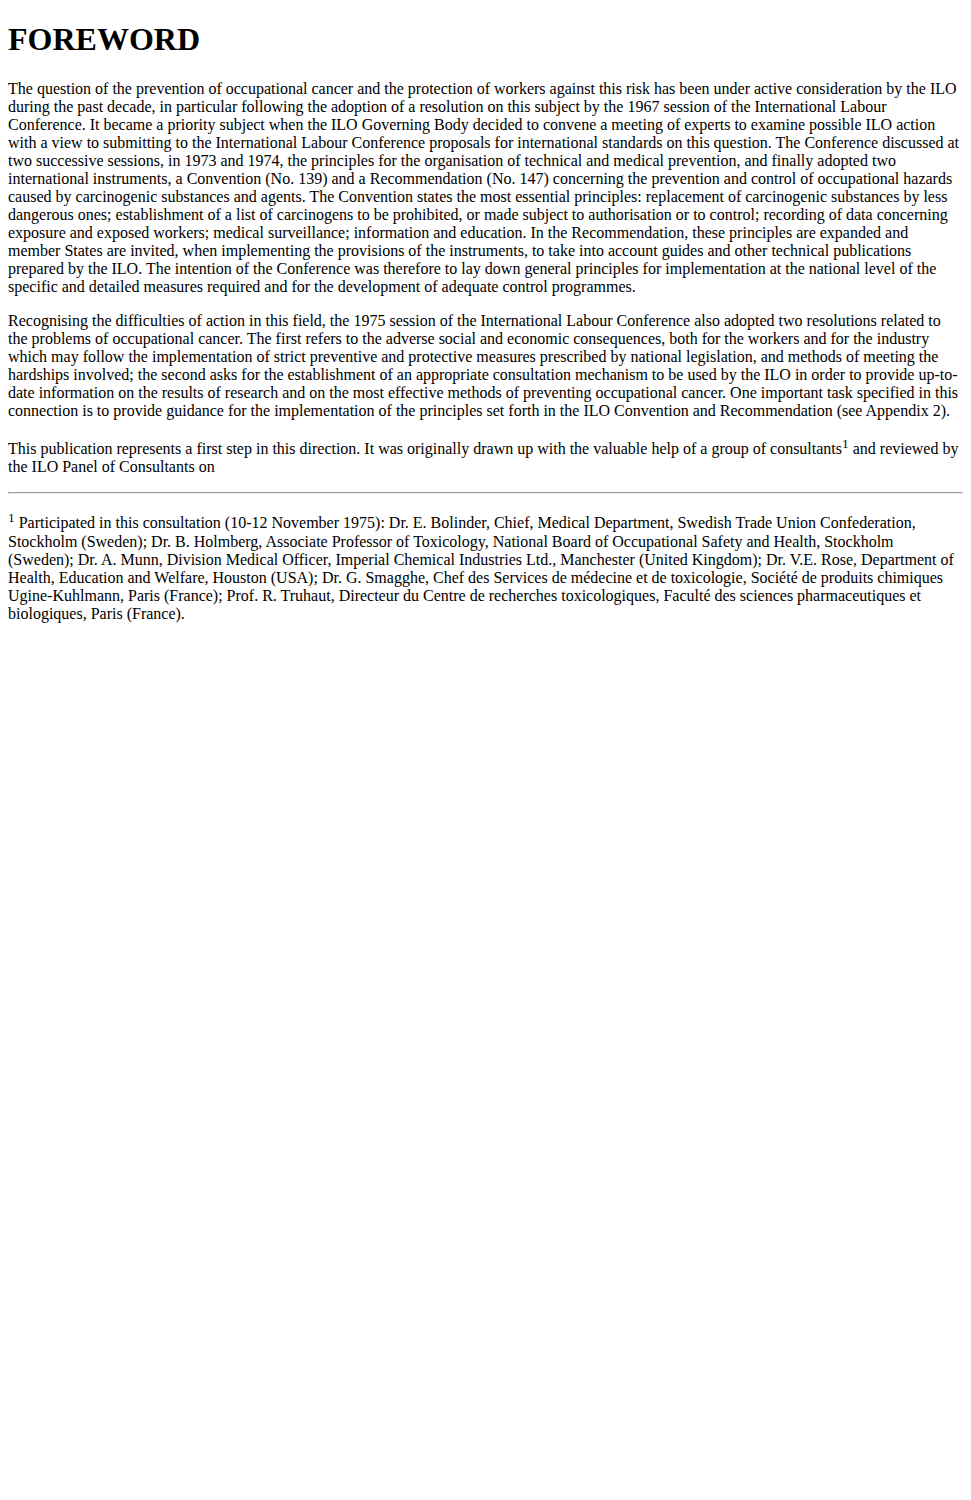FOREWORD
The question of the prevention of occupational cancer and the protection of workers against this risk has been under active consideration by the ILO during the past decade, in particular following the adoption of a resolution on this subject by the 1967 session of the International Labour Conference. It became a priority subject when the ILO Governing Body decided to convene a meeting of experts to examine possible ILO action with a view to submitting to the International Labour Conference proposals for international standards on this question. The Conference discussed at two successive sessions, in 1973 and 1974, the principles for the organisation of technical and medical prevention, and finally adopted two international instruments, a Convention (No. 139) and a Recommendation (No. 147) concerning the prevention and control of occupational hazards caused by carcinogenic substances and agents. The Convention states the most essential principles: replacement of carcinogenic substances by less dangerous ones; establishment of a list of carcinogens to be prohibited, or made subject to authorisation or to control; recording of data concerning exposure and exposed workers; medical surveillance; information and education. In the Recommendation, these principles are expanded and member States are invited, when implementing the provisions of the instruments, to take into account guides and other technical publications prepared by the ILO. The intention of the Conference was therefore to lay down general principles for implementation at the national level of the specific and detailed measures required and for the development of adequate control programmes.
Recognising the difficulties of action in this field, the 1975 session of the International Labour Conference also adopted two resolutions related to the problems of occupational cancer. The first refers to the adverse social and economic consequences, both for the workers and for the industry which may follow the implementation of strict preventive and protective measures prescribed by national legislation, and methods of meeting the hardships involved; the second asks for the establishment of an appropriate consultation mechanism to be used by the ILO in order to provide up-to-date information on the results of research and on the most effective methods of preventing occupational cancer. One important task specified in this connection is to provide guidance for the implementation of the principles set forth in the ILO Convention and Recommendation (see Appendix 2).
This publication represents a first step in this direction. It was originally drawn up with the valuable help of a group of consultants1 and reviewed by the ILO Panel of Consultants on
1 Participated in this consultation (10-12 November 1975): Dr. E. Bolinder, Chief, Medical Department, Swedish Trade Union Confederation, Stockholm (Sweden); Dr. B. Holmberg, Associate Professor of Toxicology, National Board of Occupational Safety and Health, Stockholm (Sweden); Dr. A. Munn, Division Medical Officer, Imperial Chemical Industries Ltd., Manchester (United Kingdom); Dr. V.E. Rose, Department of Health, Education and Welfare, Houston (USA); Dr. G. Smagghe, Chef des Services de médecine et de toxicologie, Société de produits chimiques Ugine-Kuhlmann, Paris (France); Prof. R. Truhaut, Directeur du Centre de recherches toxicologiques, Faculté des sciences pharmaceutiques et biologiques, Paris (France).